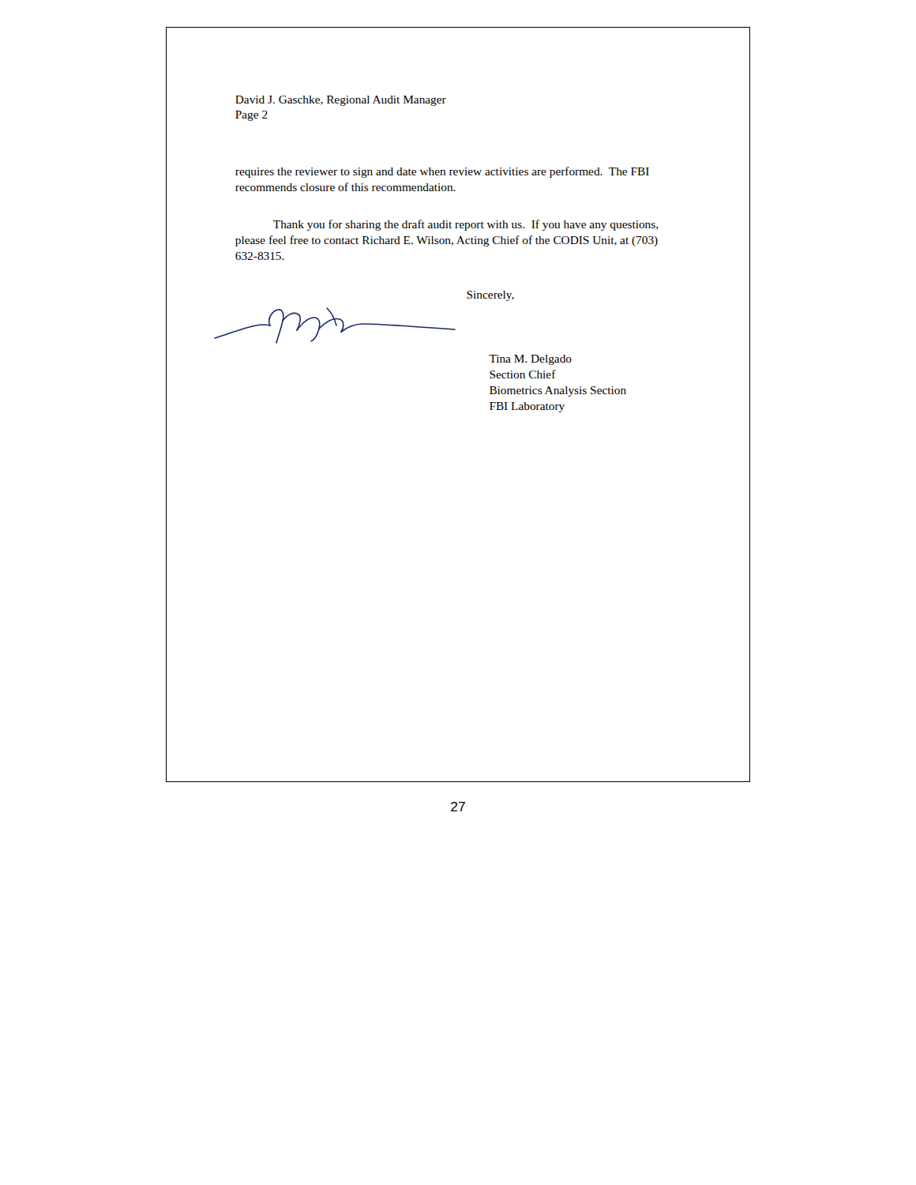David J. Gaschke, Regional Audit Manager Page 2
requires the reviewer to sign and date when review activities are performed. The FBI recommends closure of this recommendation.
Thank you for sharing the draft audit report with us. If you have any questions, please feel free to contact Richard E. Wilson, Acting Chief of the CODIS Unit, at (703) 632-8315.
Sincerely,
Tina M. Delgado Section Chief Biometrics Analysis Section FBI Laboratory
27